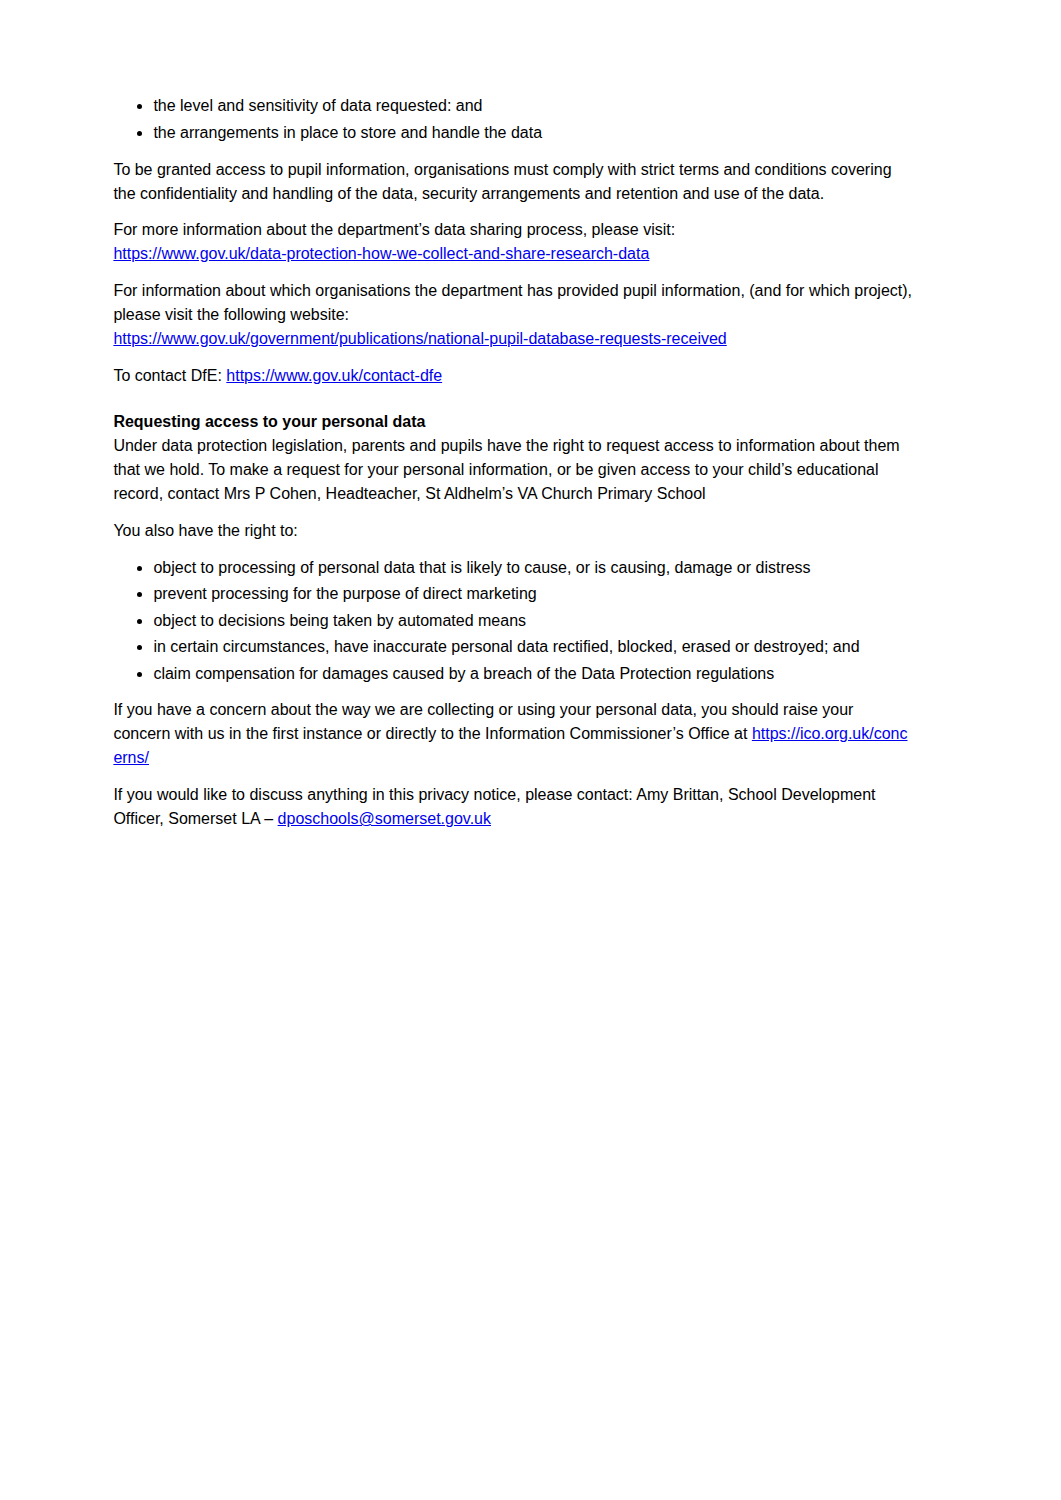the level and sensitivity of data requested: and
the arrangements in place to store and handle the data
To be granted access to pupil information, organisations must comply with strict terms and conditions covering the confidentiality and handling of the data, security arrangements and retention and use of the data.
For more information about the department’s data sharing process, please visit:
https://www.gov.uk/data-protection-how-we-collect-and-share-research-data
For information about which organisations the department has provided pupil information, (and for which project), please visit the following website:
https://www.gov.uk/government/publications/national-pupil-database-requests-received
To contact DfE: https://www.gov.uk/contact-dfe
Requesting access to your personal data
Under data protection legislation, parents and pupils have the right to request access to information about them that we hold. To make a request for your personal information, or be given access to your child’s educational record, contact Mrs P Cohen, Headteacher, St Aldhelm’s VA Church Primary School
You also have the right to:
object to processing of personal data that is likely to cause, or is causing, damage or distress
prevent processing for the purpose of direct marketing
object to decisions being taken by automated means
in certain circumstances, have inaccurate personal data rectified, blocked, erased or destroyed; and
claim compensation for damages caused by a breach of the Data Protection regulations
If you have a concern about the way we are collecting or using your personal data, you should raise your concern with us in the first instance or directly to the Information Commissioner’s Office at https://ico.org.uk/concerns/
If you would like to discuss anything in this privacy notice, please contact: Amy Brittan, School Development Officer, Somerset LA – dposchools@somerset.gov.uk